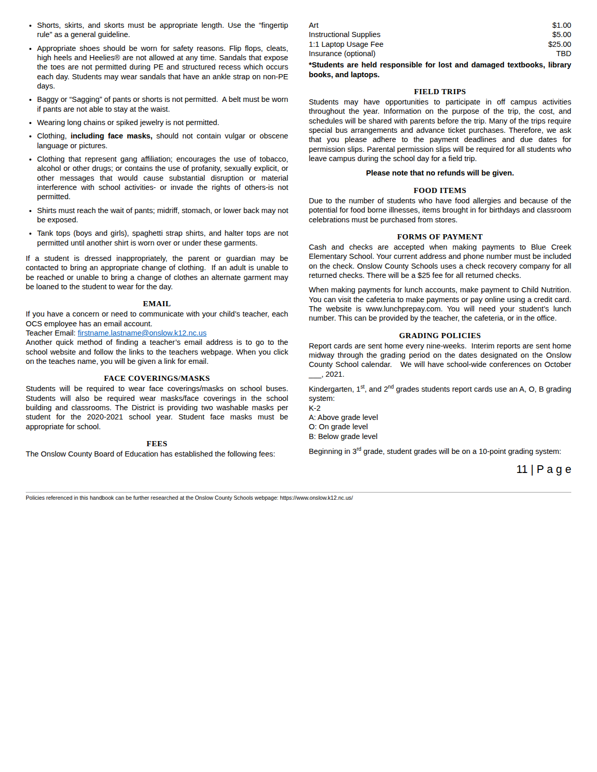Shorts, skirts, and skorts must be appropriate length. Use the “fingertip rule” as a general guideline.
Appropriate shoes should be worn for safety reasons. Flip flops, cleats, high heels and Heelies® are not allowed at any time. Sandals that expose the toes are not permitted during PE and structured recess which occurs each day. Students may wear sandals that have an ankle strap on non-PE days.
Baggy or “Sagging” of pants or shorts is not permitted. A belt must be worn if pants are not able to stay at the waist.
Wearing long chains or spiked jewelry is not permitted.
Clothing, including face masks, should not contain vulgar or obscene language or pictures.
Clothing that represent gang affiliation; encourages the use of tobacco, alcohol or other drugs; or contains the use of profanity, sexually explicit, or other messages that would cause substantial disruption or material interference with school activities- or invade the rights of others-is not permitted.
Shirts must reach the wait of pants; midriff, stomach, or lower back may not be exposed.
Tank tops (boys and girls), spaghetti strap shirts, and halter tops are not permitted until another shirt is worn over or under these garments.
If a student is dressed inappropriately, the parent or guardian may be contacted to bring an appropriate change of clothing. If an adult is unable to be reached or unable to bring a change of clothes an alternate garment may be loaned to the student to wear for the day.
EMAIL
If you have a concern or need to communicate with your child’s teacher, each OCS employee has an email account.
Teacher Email: firstname.lastname@onslow.k12.nc.us
Another quick method of finding a teacher’s email address is to go to the school website and follow the links to the teachers webpage. When you click on the teaches name, you will be given a link for email.
FACE COVERINGS/MASKS
Students will be required to wear face coverings/masks on school buses. Students will also be required wear masks/face coverings in the school building and classrooms. The District is providing two washable masks per student for the 2020-2021 school year. Student face masks must be appropriate for school.
FEES
The Onslow County Board of Education has established the following fees:
| Art | $1.00 |
| Instructional Supplies | $5.00 |
| 1:1 Laptop Usage Fee | $25.00 |
| Insurance (optional) | TBD |
*Students are held responsible for lost and damaged textbooks, library books, and laptops.
FIELD TRIPS
Students may have opportunities to participate in off campus activities throughout the year. Information on the purpose of the trip, the cost, and schedules will be shared with parents before the trip. Many of the trips require special bus arrangements and advance ticket purchases. Therefore, we ask that you please adhere to the payment deadlines and due dates for permission slips. Parental permission slips will be required for all students who leave campus during the school day for a field trip.
Please note that no refunds will be given.
FOOD ITEMS
Due to the number of students who have food allergies and because of the potential for food borne illnesses, items brought in for birthdays and classroom celebrations must be purchased from stores.
FORMS OF PAYMENT
Cash and checks are accepted when making payments to Blue Creek Elementary School. Your current address and phone number must be included on the check. Onslow County Schools uses a check recovery company for all returned checks. There will be a $25 fee for all returned checks.
When making payments for lunch accounts, make payment to Child Nutrition. You can visit the cafeteria to make payments or pay online using a credit card. The website is www.lunchprepay.com. You will need your student’s lunch number. This can be provided by the teacher, the cafeteria, or in the office.
GRADING POLICIES
Report cards are sent home every nine-weeks. Interim reports are sent home midway through the grading period on the dates designated on the Onslow County School calendar. We will have school-wide conferences on October ___, 2021.
Kindergarten, 1st, and 2nd grades students report cards use an A, O, B grading system:
K-2
A: Above grade level
O: On grade level
B: Below grade level
Beginning in 3rd grade, student grades will be on a 10-point grading system:
11 | P a g e
Policies referenced in this handbook can be further researched at the Onslow County Schools webpage: https://www.onslow.k12.nc.us/